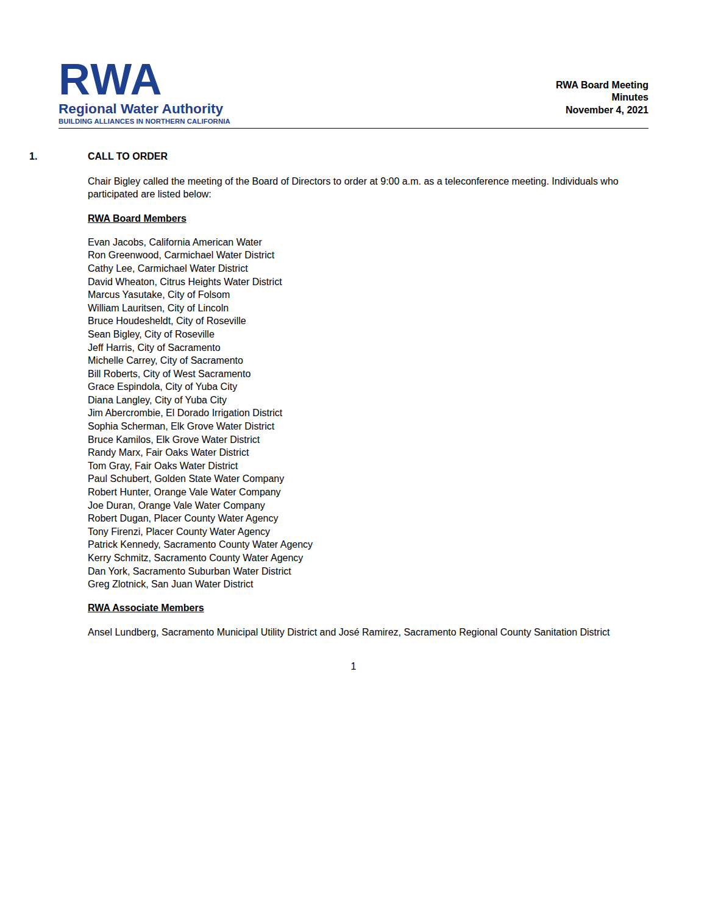RWA
Regional Water Authority
BUILDING ALLIANCES IN NORTHERN CALIFORNIA
RWA Board Meeting
Minutes
November 4, 2021
1. CALL TO ORDER
Chair Bigley called the meeting of the Board of Directors to order at 9:00 a.m. as a teleconference meeting. Individuals who participated are listed below:
RWA Board Members
Evan Jacobs, California American Water
Ron Greenwood, Carmichael Water District
Cathy Lee, Carmichael Water District
David Wheaton, Citrus Heights Water District
Marcus Yasutake, City of Folsom
William Lauritsen, City of Lincoln
Bruce Houdesheldt, City of Roseville
Sean Bigley, City of Roseville
Jeff Harris, City of Sacramento
Michelle Carrey, City of Sacramento
Bill Roberts, City of West Sacramento
Grace Espindola, City of Yuba City
Diana Langley, City of Yuba City
Jim Abercrombie, El Dorado Irrigation District
Sophia Scherman, Elk Grove Water District
Bruce Kamilos, Elk Grove Water District
Randy Marx, Fair Oaks Water District
Tom Gray, Fair Oaks Water District
Paul Schubert, Golden State Water Company
Robert Hunter, Orange Vale Water Company
Joe Duran, Orange Vale Water Company
Robert Dugan, Placer County Water Agency
Tony Firenzi, Placer County Water Agency
Patrick Kennedy, Sacramento County Water Agency
Kerry Schmitz, Sacramento County Water Agency
Dan York, Sacramento Suburban Water District
Greg Zlotnick, San Juan Water District
RWA Associate Members
Ansel Lundberg, Sacramento Municipal Utility District and José Ramirez, Sacramento Regional County Sanitation District
1